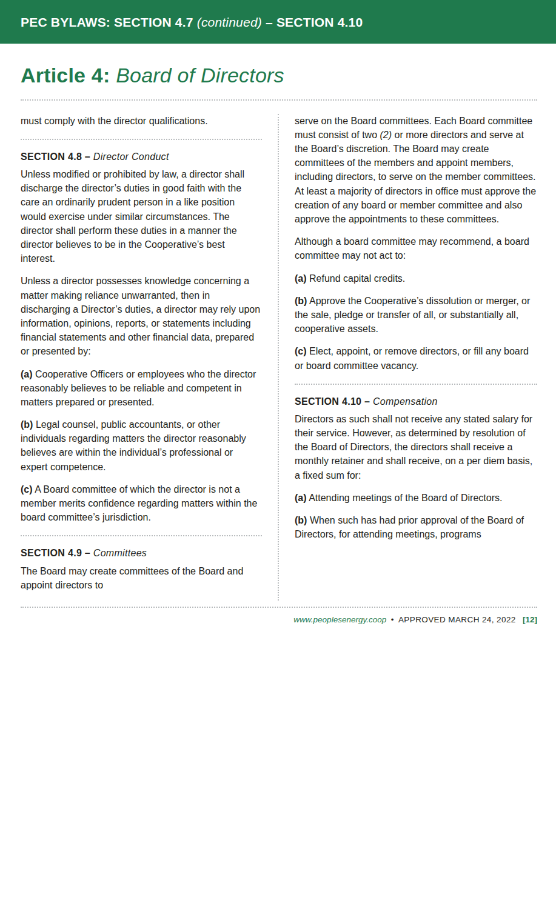PEC BYLAWS: SECTION 4.7 (continued) – SECTION 4.10
Article 4: Board of Directors
must comply with the director qualifications.
SECTION 4.8 – Director Conduct
Unless modified or prohibited by law, a director shall discharge the director’s duties in good faith with the care an ordinarily prudent person in a like position would exercise under similar circumstances. The director shall perform these duties in a manner the director believes to be in the Cooperative’s best interest.
Unless a director possesses knowledge concerning a matter making reliance unwarranted, then in discharging a Director’s duties, a director may rely upon information, opinions, reports, or statements including financial statements and other financial data, prepared or presented by:
(a) Cooperative Officers or employees who the director reasonably believes to be reliable and competent in matters prepared or presented.
(b) Legal counsel, public accountants, or other individuals regarding matters the director reasonably believes are within the individual’s professional or expert competence.
(c) A Board committee of which the director is not a member merits confidence regarding matters within the board committee’s jurisdiction.
SECTION 4.9 – Committees
The Board may create committees of the Board and appoint directors to
serve on the Board committees. Each Board committee must consist of two (2) or more directors and serve at the Board’s discretion. The Board may create committees of the members and appoint members, including directors, to serve on the member committees. At least a majority of directors in office must approve the creation of any board or member committee and also approve the appointments to these committees.
Although a board committee may recommend, a board committee may not act to:
(a) Refund capital credits.
(b) Approve the Cooperative’s dissolution or merger, or the sale, pledge or transfer of all, or substantially all, cooperative assets.
(c) Elect, appoint, or remove directors, or fill any board or board committee vacancy.
SECTION 4.10 – Compensation
Directors as such shall not receive any stated salary for their service. However, as determined by resolution of the Board of Directors, the directors shall receive a monthly retainer and shall receive, on a per diem basis, a fixed sum for:
(a) Attending meetings of the Board of Directors.
(b) When such has had prior approval of the Board of Directors, for attending meetings, programs
www.peoplesenergy.coop • APPROVED MARCH 24, 2022 [12]